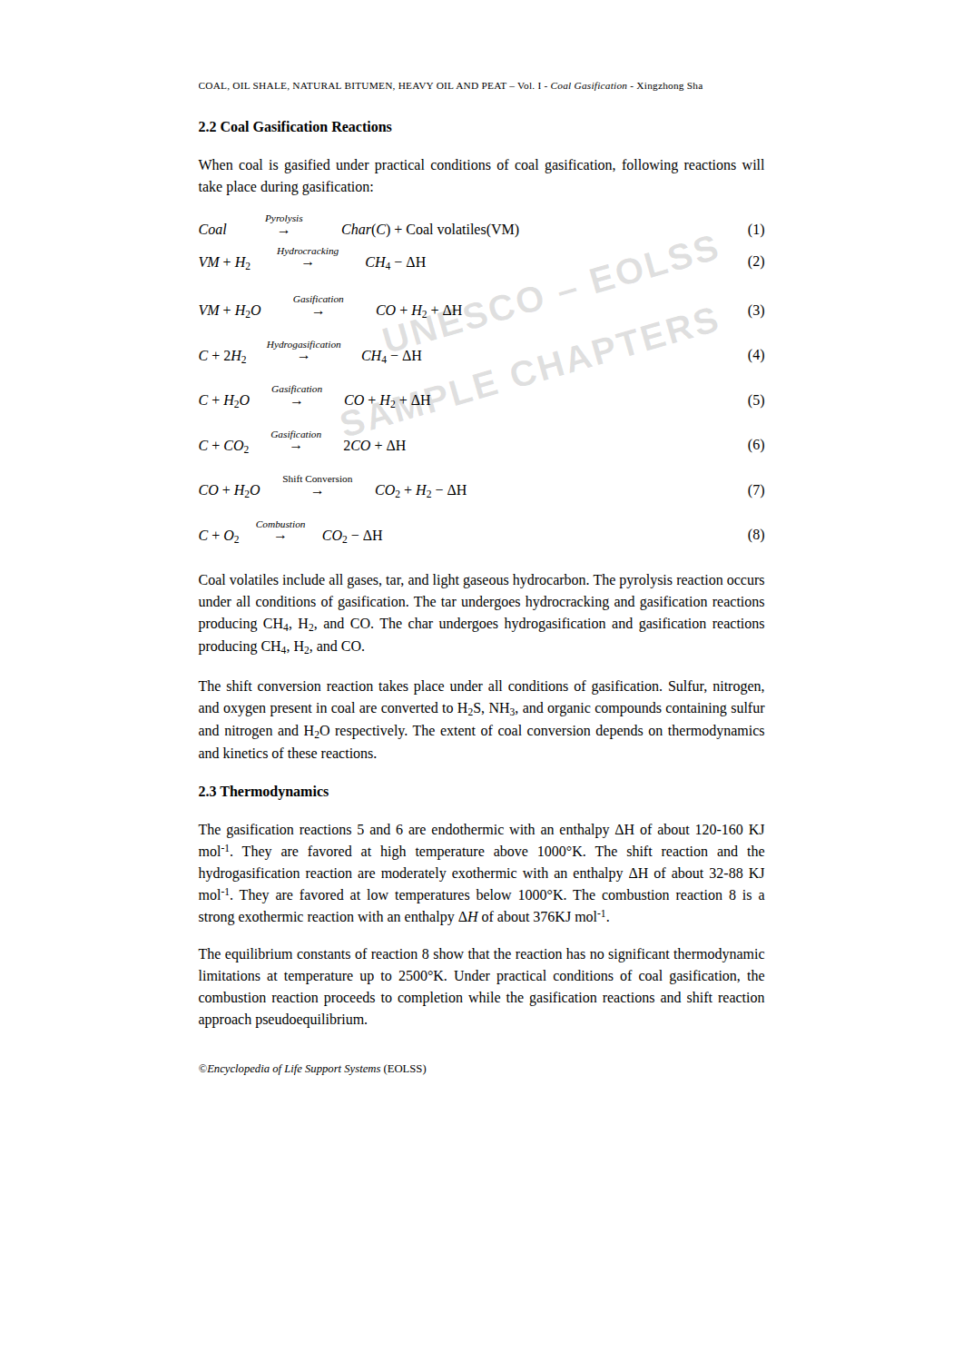UNESCO – EOLSS
SAMPLE CHAPTERS
COAL, OIL SHALE, NATURAL BITUMEN, HEAVY OIL AND PEAT – Vol. I - Coal Gasification - Xingzhong Sha
2.2 Coal Gasification Reactions
When coal is gasified under practical conditions of coal gasification, following reactions will take place during gasification:
Coal Pyrolysis→Char(C) + Coal volatiles(VM) (1)
VM + H2Hydrocracking→CH4 − ΔH (2)
VM + H2OGasification→CO + H2 + ΔH (3)
C + 2H2Hydrogasification→CH4 − ΔH (4)
C + H2OGasification→CO + H2 + ΔH (5)
C + CO2Gasification→2CO + ΔH (6)
CO + H2OShift Conversion→CO2 + H2 − ΔH (7)
C + O2Combustion→CO2 − ΔH (8)
Coal volatiles include all gases, tar, and light gaseous hydrocarbon. The pyrolysis reaction occurs under all conditions of gasification. The tar undergoes hydrocracking and gasification reactions producing CH4, H2, and CO. The char undergoes hydrogasification and gasification reactions producing CH4, H2, and CO.
The shift conversion reaction takes place under all conditions of gasification. Sulfur, nitrogen, and oxygen present in coal are converted to H2S, NH3, and organic compounds containing sulfur and nitrogen and H2O respectively. The extent of coal conversion depends on thermodynamics and kinetics of these reactions.
2.3 Thermodynamics
The gasification reactions 5 and 6 are endothermic with an enthalpy ΔH of about 120-160 KJ mol-1. They are favored at high temperature above 1000°K. The shift reaction and the hydrogasification reaction are moderately exothermic with an enthalpy ΔH of about 32-88 KJ mol-1. They are favored at low temperatures below 1000°K. The combustion reaction 8 is a strong exothermic reaction with an enthalpy ΔH of about 376KJ mol-1.
The equilibrium constants of reaction 8 show that the reaction has no significant thermodynamic limitations at temperature up to 2500°K. Under practical conditions of coal gasification, the combustion reaction proceeds to completion while the gasification reactions and shift reaction approach pseudoequilibrium.
©Encyclopedia of Life Support Systems (EOLSS)